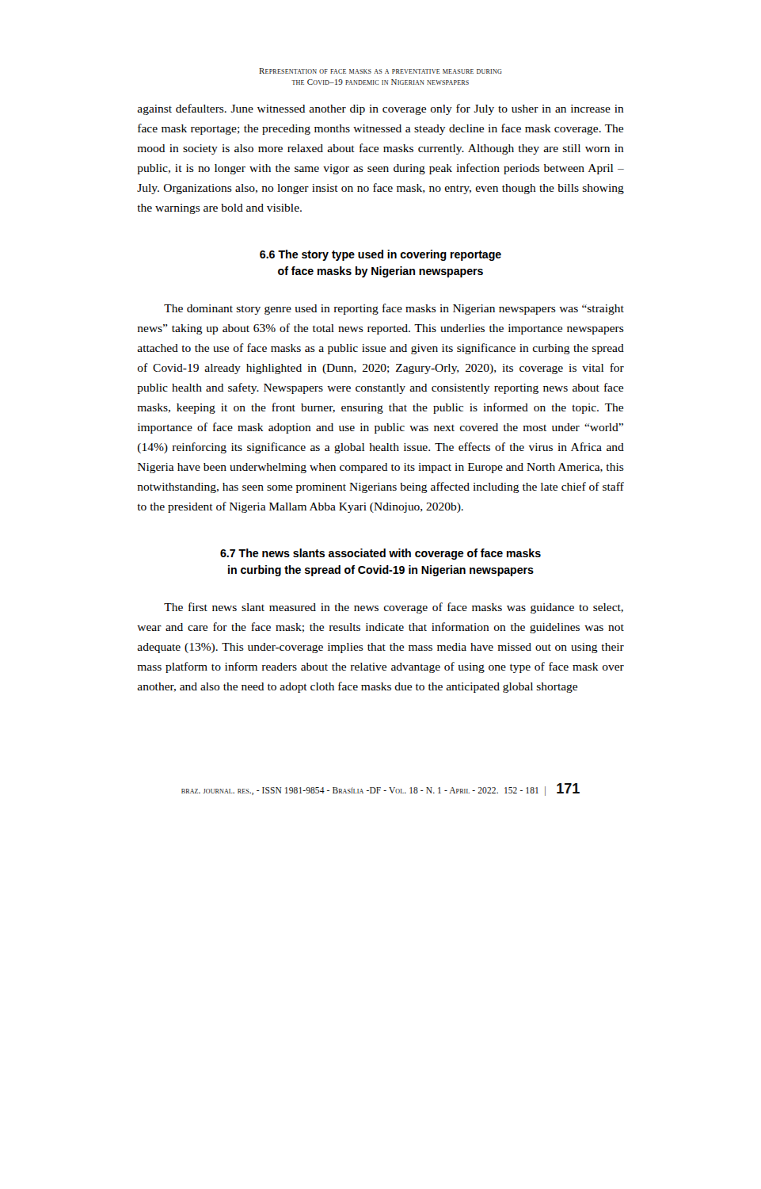Representation of face masks as a preventative measure during
the Covid–19 pandemic in Nigerian newspapers
against defaulters. June witnessed another dip in coverage only for July to usher in an increase in face mask reportage; the preceding months witnessed a steady decline in face mask coverage. The mood in society is also more relaxed about face masks currently. Although they are still worn in public, it is no longer with the same vigor as seen during peak infection periods between April – July. Organizations also, no longer insist on no face mask, no entry, even though the bills showing the warnings are bold and visible.
6.6 The story type used in covering reportage
of face masks by Nigerian newspapers
The dominant story genre used in reporting face masks in Nigerian newspapers was “straight news” taking up about 63% of the total news reported. This underlies the importance newspapers attached to the use of face masks as a public issue and given its significance in curbing the spread of Covid-19 already highlighted in (Dunn, 2020; Zagury-Orly, 2020), its coverage is vital for public health and safety. Newspapers were constantly and consistently reporting news about face masks, keeping it on the front burner, ensuring that the public is informed on the topic. The importance of face mask adoption and use in public was next covered the most under “world” (14%) reinforcing its significance as a global health issue. The effects of the virus in Africa and Nigeria have been underwhelming when compared to its impact in Europe and North America, this notwithstanding, has seen some prominent Nigerians being affected including the late chief of staff to the president of Nigeria Mallam Abba Kyari (Ndinojuo, 2020b).
6.7 The news slants associated with coverage of face masks
in curbing the spread of Covid-19 in Nigerian newspapers
The first news slant measured in the news coverage of face masks was guidance to select, wear and care for the face mask; the results indicate that information on the guidelines was not adequate (13%). This under-coverage implies that the mass media have missed out on using their mass platform to inform readers about the relative advantage of using one type of face mask over another, and also the need to adopt cloth face masks due to the anticipated global shortage
braz. journal. res., - ISSN 1981-9854 - Brasília -DF - Vol. 18 - N. 1 - April - 2022. 152 - 181 | 171